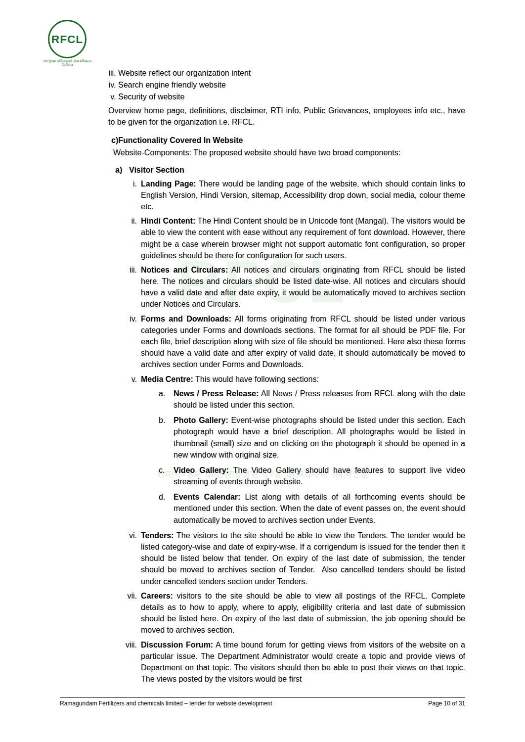RFCL
रामागुण्डम फर्टिलाइजर्स एण्ड केमिकल्स लिमिटेड
RFCL
रामागुण्डम फर्टिलाइजर्स एण्ड केमिकल्स लिमिटेड
Website reflect our organization intent
Search engine friendly website
Security of website
Overview home page, definitions, disclaimer, RTI info, Public Grievances, employees info etc., have to be given for the organization i.e. RFCL.
c)Functionality Covered In Website
Website-Components: The proposed website should have two broad components:
a) Visitor Section
i. Landing Page: There would be landing page of the website, which should contain links to English Version, Hindi Version, sitemap, Accessibility drop down, social media, colour theme etc.
ii. Hindi Content: The Hindi Content should be in Unicode font (Mangal). The visitors would be able to view the content with ease without any requirement of font download. However, there might be a case wherein browser might not support automatic font configuration, so proper guidelines should be there for configuration for such users.
iii. Notices and Circulars: All notices and circulars originating from RFCL should be listed here. The notices and circulars should be listed date-wise. All notices and circulars should have a valid date and after date expiry, it would be automatically moved to archives section under Notices and Circulars.
iv. Forms and Downloads: All forms originating from RFCL should be listed under various categories under Forms and downloads sections. The format for all should be PDF file. For each file, brief description along with size of file should be mentioned. Here also these forms should have a valid date and after expiry of valid date, it should automatically be moved to archives section under Forms and Downloads.
v. Media Centre: This would have following sections:
a. News / Press Release: All News / Press releases from RFCL along with the date should be listed under this section.
b. Photo Gallery: Event-wise photographs should be listed under this section. Each photograph would have a brief description. All photographs would be listed in thumbnail (small) size and on clicking on the photograph it should be opened in a new window with original size.
c. Video Gallery: The Video Gallery should have features to support live video streaming of events through website.
d. Events Calendar: List along with details of all forthcoming events should be mentioned under this section. When the date of event passes on, the event should automatically be moved to archives section under Events.
vi. Tenders: The visitors to the site should be able to view the Tenders. The tender would be listed category-wise and date of expiry-wise. If a corrigendum is issued for the tender then it should be listed below that tender. On expiry of the last date of submission, the tender should be moved to archives section of Tender. Also cancelled tenders should be listed under cancelled tenders section under Tenders.
vii. Careers: visitors to the site should be able to view all postings of the RFCL. Complete details as to how to apply, where to apply, eligibility criteria and last date of submission should be listed here. On expiry of the last date of submission, the job opening should be moved to archives section.
viii. Discussion Forum: A time bound forum for getting views from visitors of the website on a particular issue. The Department Administrator would create a topic and provide views of Department on that topic. The visitors should then be able to post their views on that topic. The views posted by the visitors would be first
Ramagundam Fertilizers and chemicals limited – tender for website development Page 10 of 31